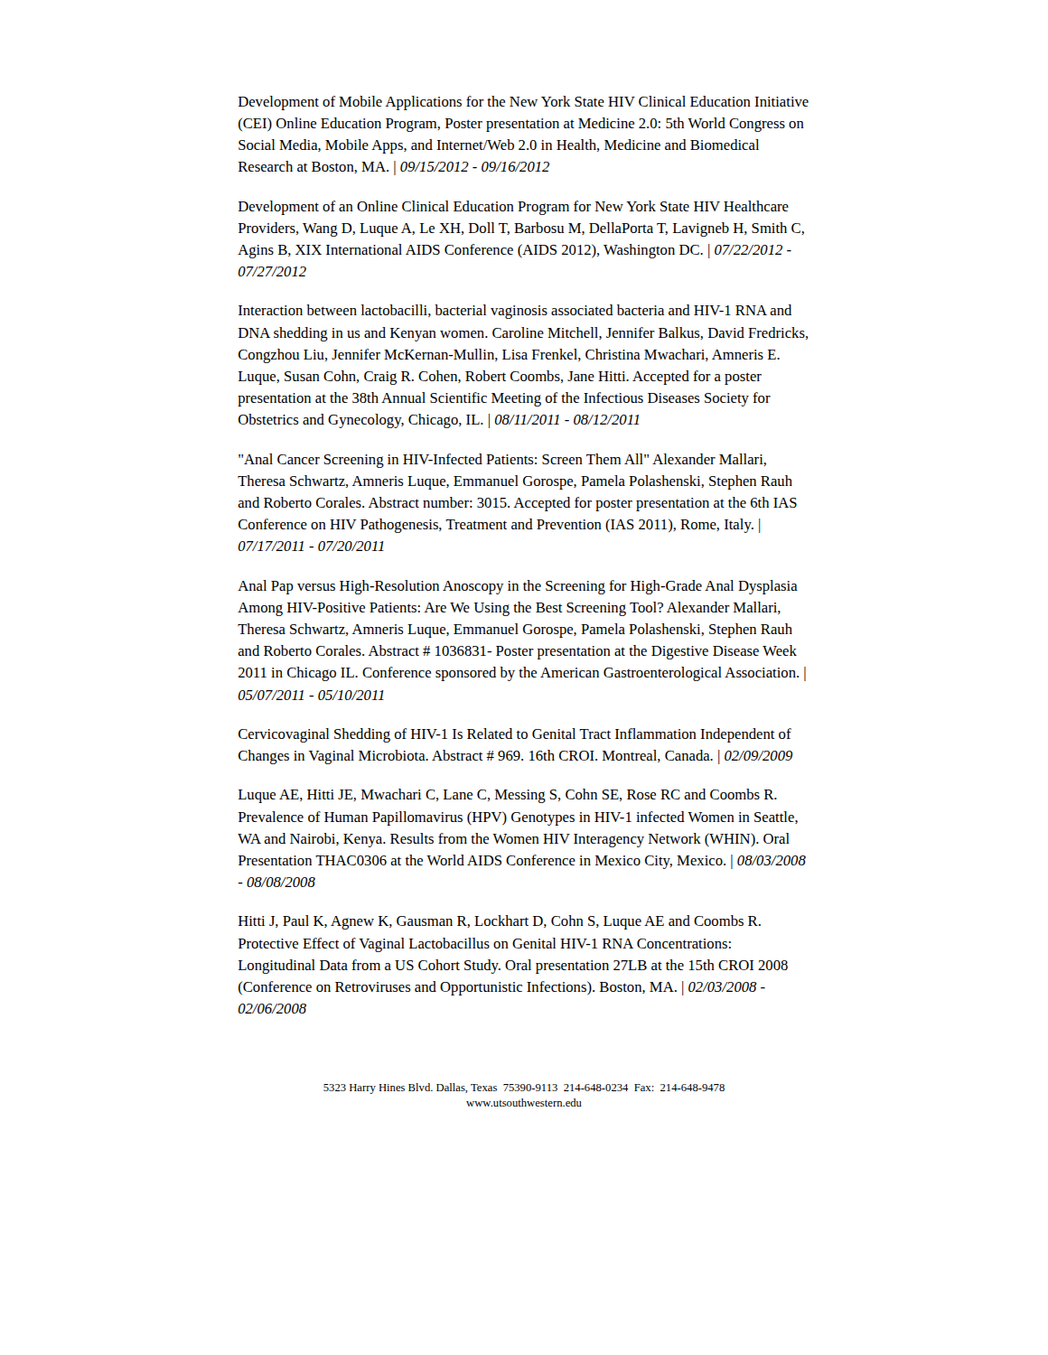Development of Mobile Applications for the New York State HIV Clinical Education Initiative (CEI) Online Education Program, Poster presentation at Medicine 2.0: 5th World Congress on Social Media, Mobile Apps, and Internet/Web 2.0 in Health, Medicine and Biomedical Research at Boston, MA. | 09/15/2012 - 09/16/2012
Development of an Online Clinical Education Program for New York State HIV Healthcare Providers, Wang D, Luque A, Le XH, Doll T, Barbosu M, DellaPorta T, Lavigneb H, Smith C, Agins B, XIX International AIDS Conference (AIDS 2012), Washington DC. | 07/22/2012 - 07/27/2012
Interaction between lactobacilli, bacterial vaginosis associated bacteria and HIV-1 RNA and DNA shedding in us and Kenyan women. Caroline Mitchell, Jennifer Balkus, David Fredricks, Congzhou Liu, Jennifer McKernan-Mullin, Lisa Frenkel, Christina Mwachari, Amneris E. Luque, Susan Cohn, Craig R. Cohen, Robert Coombs, Jane Hitti. Accepted for a poster presentation at the 38th Annual Scientific Meeting of the Infectious Diseases Society for Obstetrics and Gynecology, Chicago, IL. | 08/11/2011 - 08/12/2011
"Anal Cancer Screening in HIV-Infected Patients: Screen Them All" Alexander Mallari, Theresa Schwartz, Amneris Luque, Emmanuel Gorospe, Pamela Polashenski, Stephen Rauh and Roberto Corales. Abstract number: 3015. Accepted for poster presentation at the 6th IAS Conference on HIV Pathogenesis, Treatment and Prevention (IAS 2011), Rome, Italy. | 07/17/2011 - 07/20/2011
Anal Pap versus High-Resolution Anoscopy in the Screening for High-Grade Anal Dysplasia Among HIV-Positive Patients: Are We Using the Best Screening Tool? Alexander Mallari, Theresa Schwartz, Amneris Luque, Emmanuel Gorospe, Pamela Polashenski, Stephen Rauh and Roberto Corales. Abstract # 1036831- Poster presentation at the Digestive Disease Week 2011 in Chicago IL. Conference sponsored by the American Gastroenterological Association. | 05/07/2011 - 05/10/2011
Cervicovaginal Shedding of HIV-1 Is Related to Genital Tract Inflammation Independent of Changes in Vaginal Microbiota. Abstract # 969. 16th CROI. Montreal, Canada. | 02/09/2009
Luque AE, Hitti JE, Mwachari C, Lane C, Messing S, Cohn SE, Rose RC and Coombs R. Prevalence of Human Papillomavirus (HPV) Genotypes in HIV-1 infected Women in Seattle, WA and Nairobi, Kenya. Results from the Women HIV Interagency Network (WHIN). Oral Presentation THAC0306 at the World AIDS Conference in Mexico City, Mexico. | 08/03/2008 - 08/08/2008
Hitti J, Paul K, Agnew K, Gausman R, Lockhart D, Cohn S, Luque AE and Coombs R. Protective Effect of Vaginal Lactobacillus on Genital HIV-1 RNA Concentrations: Longitudinal Data from a US Cohort Study. Oral presentation 27LB at the 15th CROI 2008 (Conference on Retroviruses and Opportunistic Infections). Boston, MA. | 02/03/2008 - 02/06/2008
5323 Harry Hines Blvd. Dallas, Texas 75390-9113 214-648-0234 Fax: 214-648-9478
www.utsouthwestern.edu